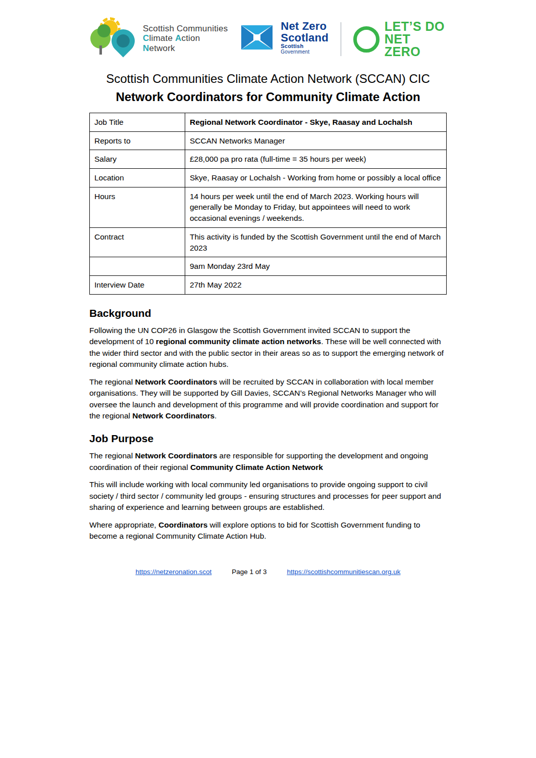Scottish Communities
Climate Action Network
Net Zero
Scotland
Scottish
Government
LET’S DO
NET ZERO
Scottish Communities Climate Action Network (SCCAN) CIC
Network Coordinators for Community Climate Action
| Job Title | Regional Network Coordinator - Skye, Raasay and Lochalsh |
| Reports to | SCCAN Networks Manager |
| Salary | £28,000 pa pro rata (full-time = 35 hours per week) |
| Location | Skye, Raasay or Lochalsh - Working from home or possibly a local office |
| Hours | 14 hours per week until the end of March 2023. Working hours will generally be Monday to Friday, but appointees will need to work occasional evenings / weekends. |
| Contract | This activity is funded by the Scottish Government until the end of March 2023 |
| | 9am Monday 23rd May |
| Interview Date | 27th May 2022 |
Background
Following the UN COP26 in Glasgow the Scottish Government invited SCCAN to support the development of 10 regional community climate action networks. These will be well connected with the wider third sector and with the public sector in their areas so as to support the emerging network of regional community climate action hubs.
The regional Network Coordinators will be recruited by SCCAN in collaboration with local member organisations. They will be supported by Gill Davies, SCCAN’s Regional Networks Manager who will oversee the launch and development of this programme and will provide coordination and support for the regional Network Coordinators.
Job Purpose
The regional Network Coordinators are responsible for supporting the development and ongoing coordination of their regional Community Climate Action Network
This will include working with local community led organisations to provide ongoing support to civil society / third sector / community led groups - ensuring structures and processes for peer support and sharing of experience and learning between groups are established.
Where appropriate, Coordinators will explore options to bid for Scottish Government funding to become a regional Community Climate Action Hub.
https://netzeronation.scot Page 1 of 3 https://scottishcommunitiescan.org.uk